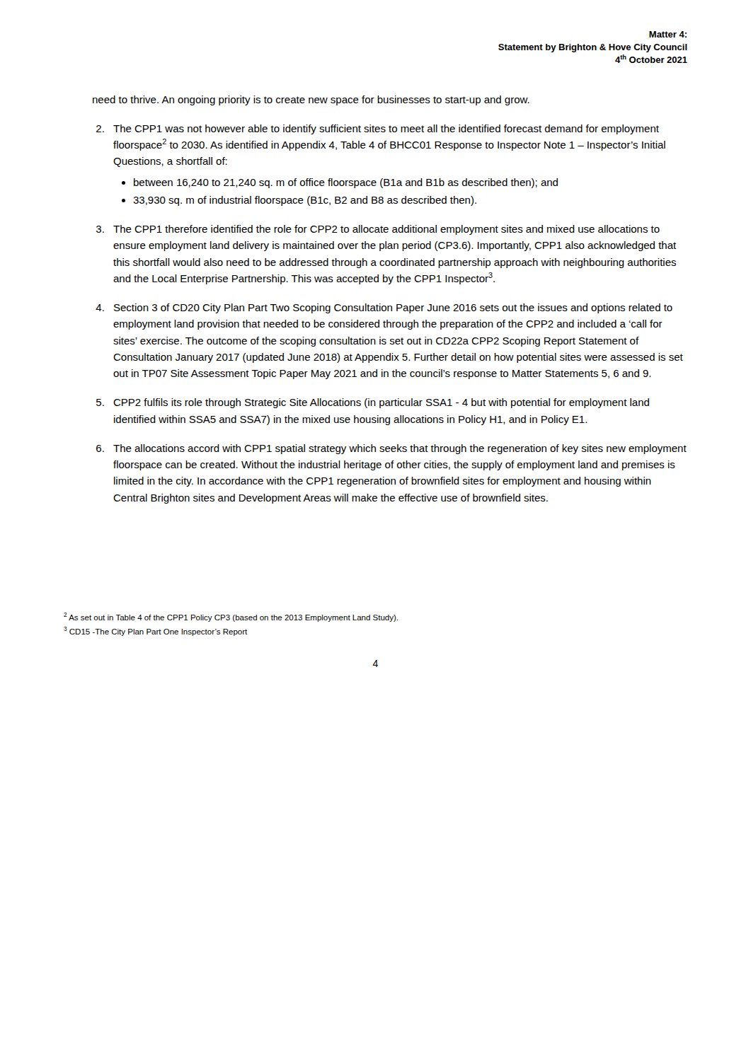Matter 4:
Statement by Brighton & Hove City Council
4th October 2021
need to thrive. An ongoing priority is to create new space for businesses to start-up and grow.
The CPP1 was not however able to identify sufficient sites to meet all the identified forecast demand for employment floorspace2 to 2030. As identified in Appendix 4, Table 4 of BHCC01 Response to Inspector Note 1 – Inspector’s Initial Questions, a shortfall of:
between 16,240 to 21,240 sq. m of office floorspace (B1a and B1b as described then); and
33,930 sq. m of industrial floorspace (B1c, B2 and B8 as described then).
The CPP1 therefore identified the role for CPP2 to allocate additional employment sites and mixed use allocations to ensure employment land delivery is maintained over the plan period (CP3.6). Importantly, CPP1 also acknowledged that this shortfall would also need to be addressed through a coordinated partnership approach with neighbouring authorities and the Local Enterprise Partnership. This was accepted by the CPP1 Inspector3.
Section 3 of CD20 City Plan Part Two Scoping Consultation Paper June 2016 sets out the issues and options related to employment land provision that needed to be considered through the preparation of the CPP2 and included a ‘call for sites’ exercise. The outcome of the scoping consultation is set out in CD22a CPP2 Scoping Report Statement of Consultation January 2017 (updated June 2018) at Appendix 5. Further detail on how potential sites were assessed is set out in TP07 Site Assessment Topic Paper May 2021 and in the council’s response to Matter Statements 5, 6 and 9.
CPP2 fulfils its role through Strategic Site Allocations (in particular SSA1 - 4 but with potential for employment land identified within SSA5 and SSA7) in the mixed use housing allocations in Policy H1, and in Policy E1.
The allocations accord with CPP1 spatial strategy which seeks that through the regeneration of key sites new employment floorspace can be created. Without the industrial heritage of other cities, the supply of employment land and premises is limited in the city. In accordance with the CPP1 regeneration of brownfield sites for employment and housing within Central Brighton sites and Development Areas will make the effective use of brownfield sites.
2 As set out in Table 4 of the CPP1 Policy CP3 (based on the 2013 Employment Land Study).
3 CD15 -The City Plan Part One Inspector’s Report
4